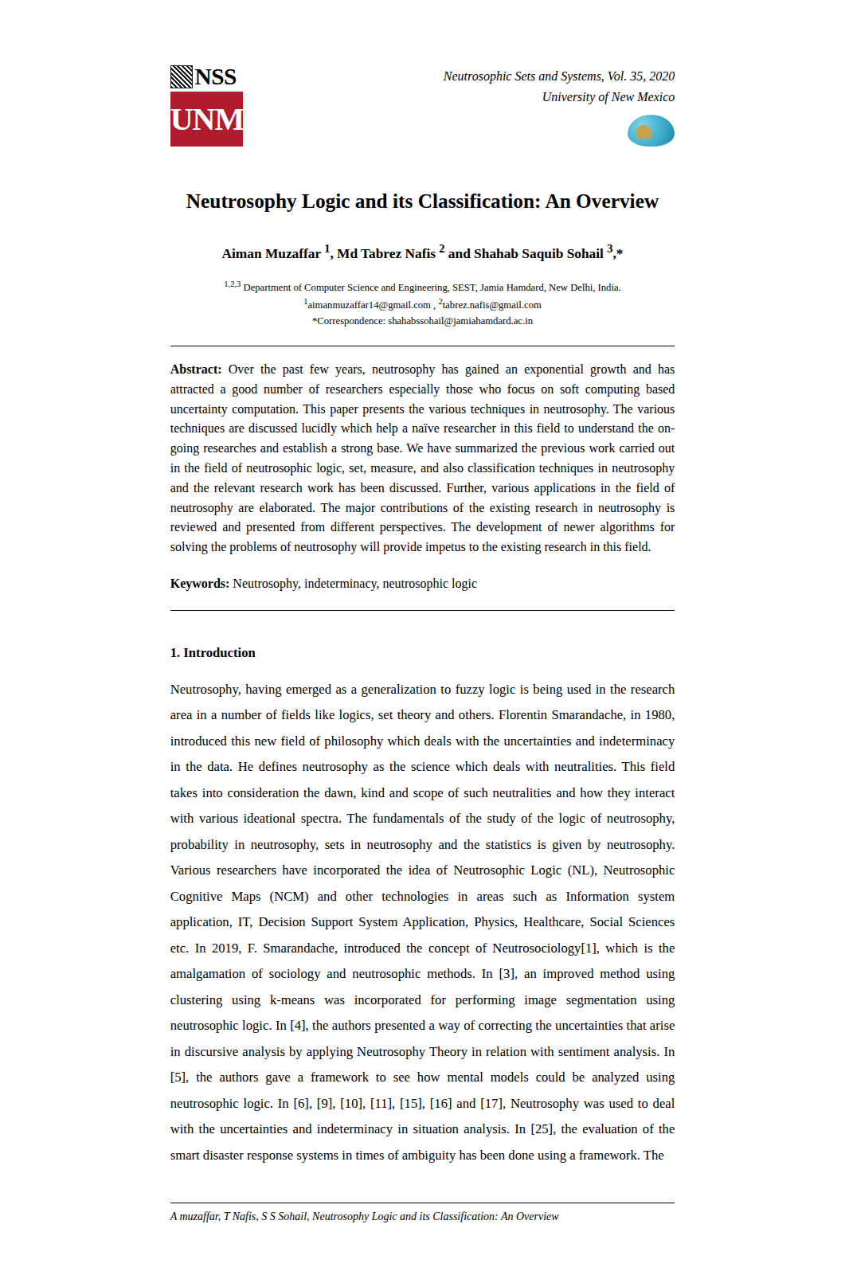NSS
UNM
Neutrosophic Sets and Systems, Vol. 35, 2020
University of New Mexico
Neutrosophy Logic and its Classification: An Overview
Aiman Muzaffar 1, Md Tabrez Nafis 2 and Shahab Saquib Sohail 3,*
1,2,3 Department of Computer Science and Engineering, SEST, Jamia Hamdard, New Delhi, India.
1aimanmuzaffar14@gmail.com , 2tabrez.nafis@gmail.com
*Correspondence: shahabssohail@jamiahamdard.ac.in
Abstract: Over the past few years, neutrosophy has gained an exponential growth and has attracted a good number of researchers especially those who focus on soft computing based uncertainty computation. This paper presents the various techniques in neutrosophy. The various techniques are discussed lucidly which help a naïve researcher in this field to understand the on-going researches and establish a strong base. We have summarized the previous work carried out in the field of neutrosophic logic, set, measure, and also classification techniques in neutrosophy and the relevant research work has been discussed. Further, various applications in the field of neutrosophy are elaborated. The major contributions of the existing research in neutrosophy is reviewed and presented from different perspectives. The development of newer algorithms for solving the problems of neutrosophy will provide impetus to the existing research in this field.
Keywords: Neutrosophy, indeterminacy, neutrosophic logic
1. Introduction
Neutrosophy, having emerged as a generalization to fuzzy logic is being used in the research area in a number of fields like logics, set theory and others. Florentin Smarandache, in 1980, introduced this new field of philosophy which deals with the uncertainties and indeterminacy in the data. He defines neutrosophy as the science which deals with neutralities. This field takes into consideration the dawn, kind and scope of such neutralities and how they interact with various ideational spectra. The fundamentals of the study of the logic of neutrosophy, probability in neutrosophy, sets in neutrosophy and the statistics is given by neutrosophy. Various researchers have incorporated the idea of Neutrosophic Logic (NL), Neutrosophic Cognitive Maps (NCM) and other technologies in areas such as Information system application, IT, Decision Support System Application, Physics, Healthcare, Social Sciences etc. In 2019, F. Smarandache, introduced the concept of Neutrosociology[1], which is the amalgamation of sociology and neutrosophic methods. In [3], an improved method using clustering using k-means was incorporated for performing image segmentation using neutrosophic logic. In [4], the authors presented a way of correcting the uncertainties that arise in discursive analysis by applying Neutrosophy Theory in relation with sentiment analysis. In [5], the authors gave a framework to see how mental models could be analyzed using neutrosophic logic. In [6], [9], [10], [11], [15], [16] and [17], Neutrosophy was used to deal with the uncertainties and indeterminacy in situation analysis. In [25], the evaluation of the smart disaster response systems in times of ambiguity has been done using a framework. The
A muzaffar, T Nafis, S S Sohail, Neutrosophy Logic and its Classification: An Overview